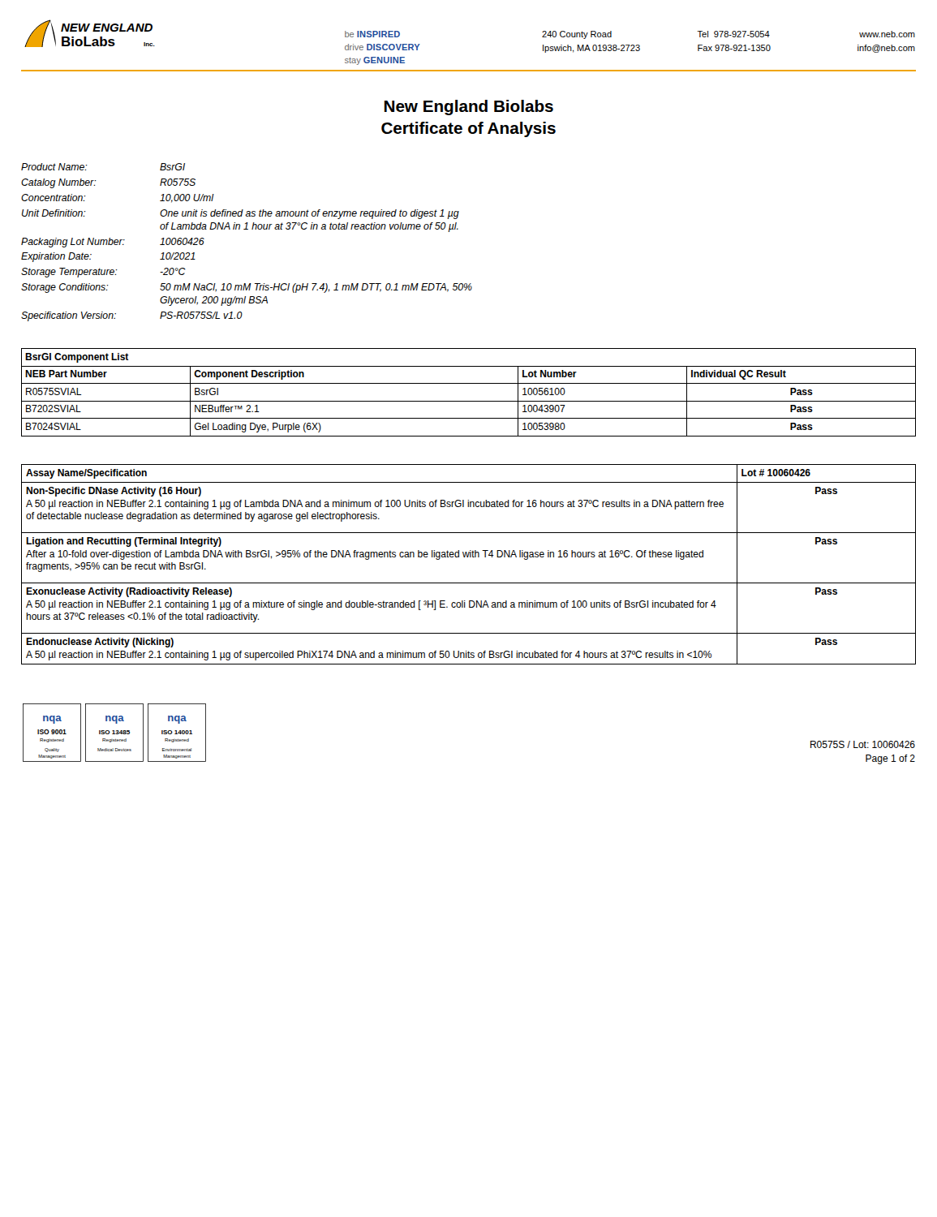| | be INSPIRED drive DISCOVERY stay GENUINE | 240 County Road Ipswich, MA 01938-2723 | Tel 978-927-5054 Fax 978-921-1350 | www.neb.com info@neb.com |
New England Biolabs Certificate of Analysis
| Product Name: | BsrGI |
| Catalog Number: | R0575S |
| Concentration: | 10,000 U/ml |
| Unit Definition: | One unit is defined as the amount of enzyme required to digest 1 µg of Lambda DNA in 1 hour at 37°C in a total reaction volume of 50 µl. |
| Packaging Lot Number: | 10060426 |
| Expiration Date: | 10/2021 |
| Storage Temperature: | -20°C |
| Storage Conditions: | 50 mM NaCl, 10 mM Tris-HCl (pH 7.4), 1 mM DTT, 0.1 mM EDTA, 50% Glycerol, 200 µg/ml BSA |
| Specification Version: | PS-R0575S/L v1.0 |
| BsrGI Component List |
| --- |
| NEB Part Number | Component Description | Lot Number | Individual QC Result |
| R0575SVIAL | BsrGI | 10056100 | Pass |
| B7202SVIAL | NEBuffer™ 2.1 | 10043907 | Pass |
| B7024SVIAL | Gel Loading Dye, Purple (6X) | 10053980 | Pass |
| Assay Name/Specification | Lot # 10060426 |
| --- | --- |
| Non-Specific DNase Activity (16 Hour) A 50 µl reaction in NEBuffer 2.1 containing 1 µg of Lambda DNA and a minimum of 100 Units of BsrGI incubated for 16 hours at 37ºC results in a DNA pattern free of detectable nuclease degradation as determined by agarose gel electrophoresis. | Pass |
| Ligation and Recutting (Terminal Integrity) After a 10-fold over-digestion of Lambda DNA with BsrGI, >95% of the DNA fragments can be ligated with T4 DNA ligase in 16 hours at 16ºC. Of these ligated fragments, >95% can be recut with BsrGI. | Pass |
| Exonuclease Activity (Radioactivity Release) A 50 µl reaction in NEBuffer 2.1 containing 1 µg of a mixture of single and double-stranded [ ³H] E. coli DNA and a minimum of 100 units of BsrGI incubated for 4 hours at 37ºC releases <0.1% of the total radioactivity. | Pass |
| Endonuclease Activity (Nicking) A 50 µl reaction in NEBuffer 2.1 containing 1 µg of supercoiled PhiX174 DNA and a minimum of 50 Units of BsrGI incubated for 4 hours at 37ºC results in <10% | Pass |
| | R0575S / Lot: 10060426 Page 1 of 2 |